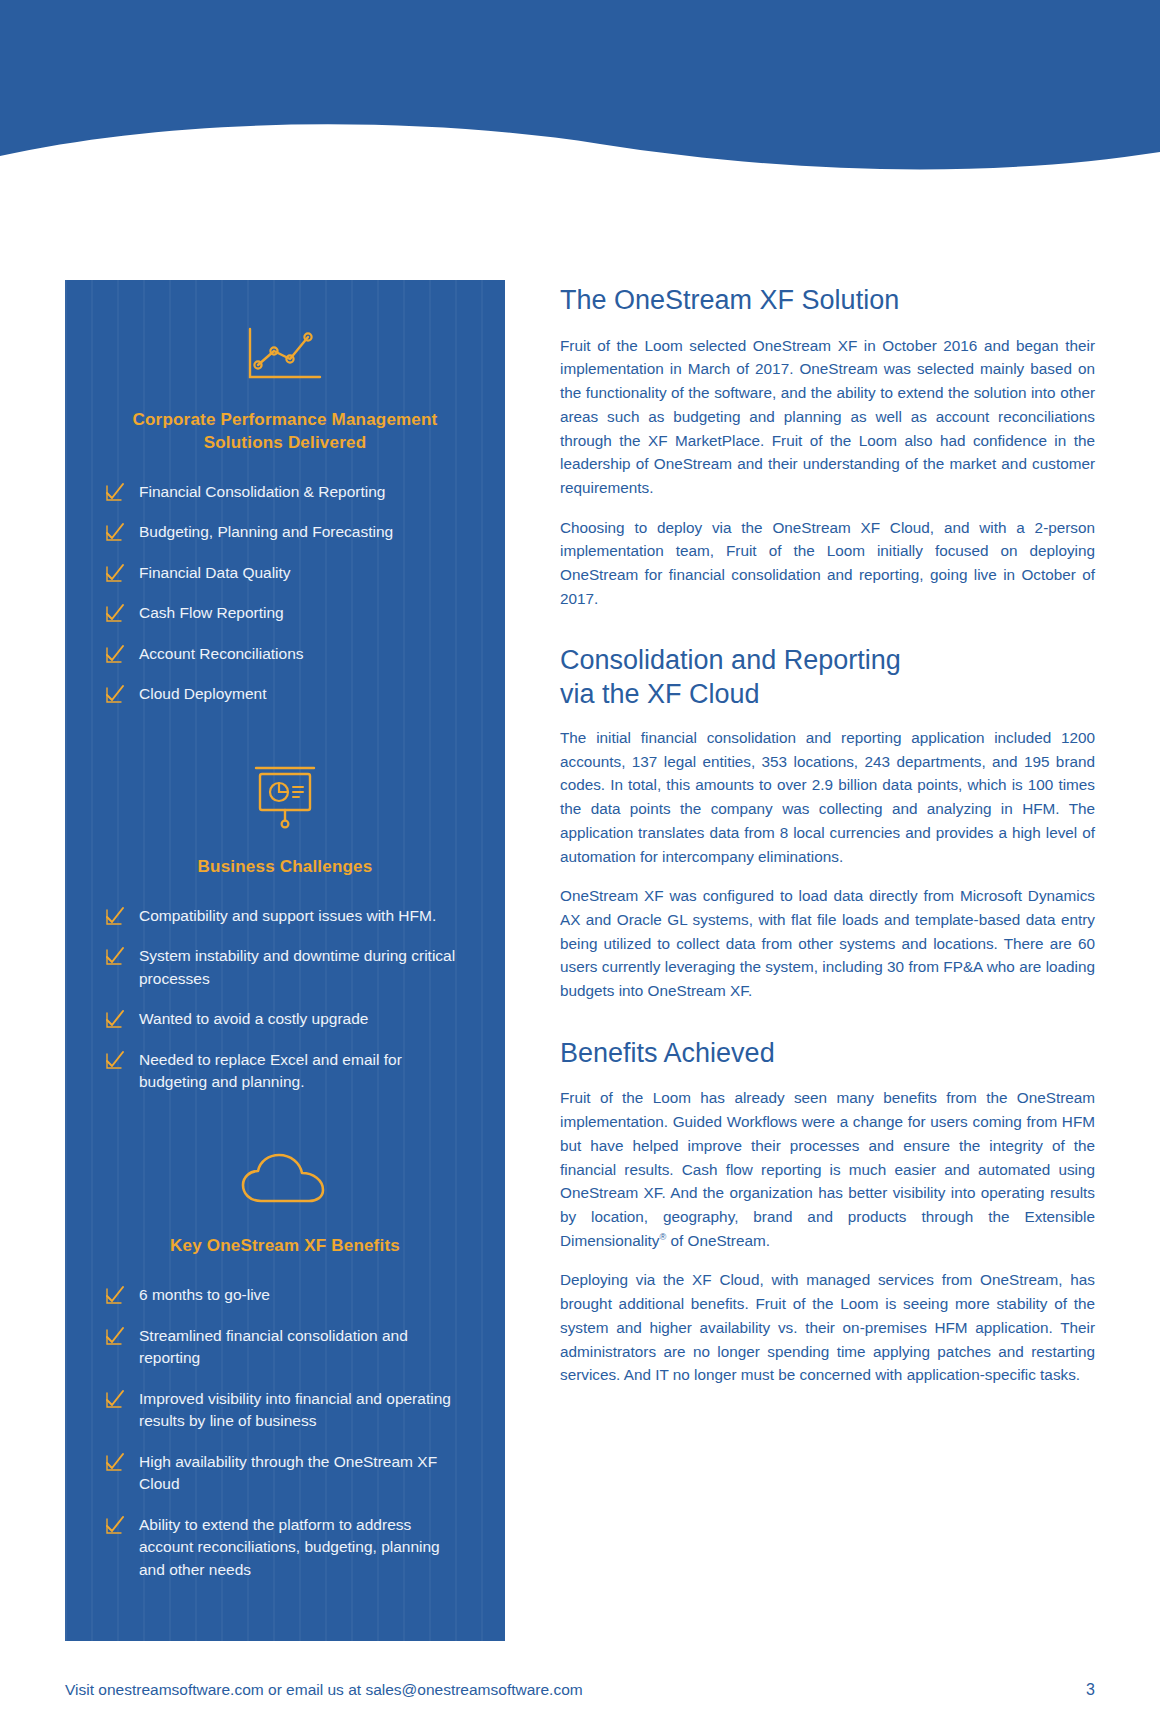Corporate Performance Management
Solutions Delivered
Financial Consolidation & Reporting
Budgeting, Planning and Forecasting
Financial Data Quality
Cash Flow Reporting
Account Reconciliations
Cloud Deployment
Business Challenges
Compatibility and support issues with HFM.
System instability and downtime during critical processes
Wanted to avoid a costly upgrade
Needed to replace Excel and email for budgeting and planning.
Key OneStream XF Benefits
6 months to go-live
Streamlined financial consolidation and reporting
Improved visibility into financial and operating results by line of business
High availability through the OneStream XF Cloud
Ability to extend the platform to address account reconciliations, budgeting, planning and other needs
The OneStream XF Solution
Fruit of the Loom selected OneStream XF in October 2016 and began their implementation in March of 2017. OneStream was selected mainly based on the functionality of the software, and the ability to extend the solution into other areas such as budgeting and planning as well as account reconciliations through the XF MarketPlace. Fruit of the Loom also had confidence in the leadership of OneStream and their understanding of the market and customer requirements.
Choosing to deploy via the OneStream XF Cloud, and with a 2-person implementation team, Fruit of the Loom initially focused on deploying OneStream for financial consolidation and reporting, going live in October of 2017.
Consolidation and Reporting
via the XF Cloud
The initial financial consolidation and reporting application included 1200 accounts, 137 legal entities, 353 locations, 243 departments, and 195 brand codes. In total, this amounts to over 2.9 billion data points, which is 100 times the data points the company was collecting and analyzing in HFM. The application translates data from 8 local currencies and provides a high level of automation for intercompany eliminations.
OneStream XF was configured to load data directly from Microsoft Dynamics AX and Oracle GL systems, with flat file loads and template-based data entry being utilized to collect data from other systems and locations. There are 60 users currently leveraging the system, including 30 from FP&A who are loading budgets into OneStream XF.
Benefits Achieved
Fruit of the Loom has already seen many benefits from the OneStream implementation. Guided Workflows were a change for users coming from HFM but have helped improve their processes and ensure the integrity of the financial results. Cash flow reporting is much easier and automated using OneStream XF. And the organization has better visibility into operating results by location, geography, brand and products through the Extensible Dimensionality® of OneStream.
Deploying via the XF Cloud, with managed services from OneStream, has brought additional benefits. Fruit of the Loom is seeing more stability of the system and higher availability vs. their on-premises HFM application. Their administrators are no longer spending time applying patches and restarting services. And IT no longer must be concerned with application-specific tasks.
Visit onestreamsoftware.com or email us at sales@onestreamsoftware.com
3